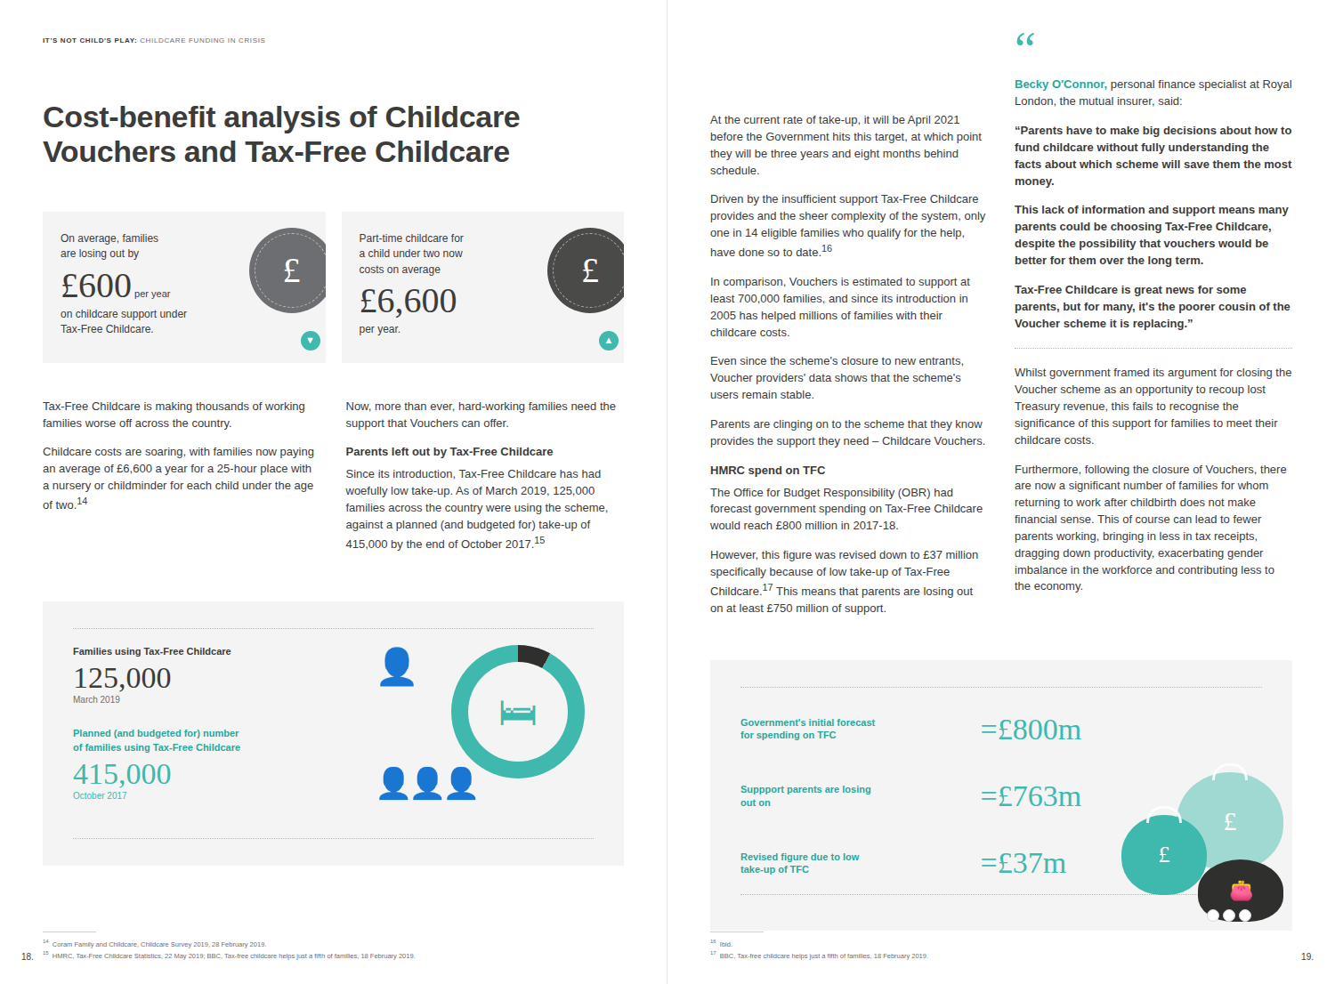IT'S NOT CHILD'S PLAY: CHILDCARE FUNDING IN CRISIS
Cost-benefit analysis of Childcare
Vouchers and Tax-Free Childcare
On average, families
are losing out by
£600 per year
on childcare support under
Tax-Free Childcare.
£
▼
Part-time childcare for
a child under two now
costs on average
£6,600
per year.
£
▲
Tax-Free Childcare is making thousands of working families worse off across the country.
Childcare costs are soaring, with families now paying an average of £6,600 a year for a 25-hour place with a nursery or childminder for each child under the age of two.14
Now, more than ever, hard-working families need the support that Vouchers can offer.
Parents left out by Tax-Free Childcare
Since its introduction, Tax-Free Childcare has had woefully low take-up. As of March 2019, 125,000 families across the country were using the scheme, against a planned (and budgeted for) take-up of 415,000 by the end of October 2017.15
Families using Tax-Free Childcare
125,000
March 2019
Planned (and budgeted for) number
of families using Tax-Free Childcare
415,000
October 2017
👤
👤👤👤
🛏
14 Coram Family and Childcare, Childcare Survey 2019, 28 February 2019.
15 HMRC, Tax-Free Childcare Statistics, 22 May 2019; BBC, Tax-free childcare helps just a fifth of families, 18 February 2019.
18.
At the current rate of take-up, it will be April 2021 before the Government hits this target, at which point they will be three years and eight months behind schedule.
Driven by the insufficient support Tax-Free Childcare provides and the sheer complexity of the system, only one in 14 eligible families who qualify for the help, have done so to date.16
In comparison, Vouchers is estimated to support at least 700,000 families, and since its introduction in 2005 has helped millions of families with their childcare costs.
Even since the scheme's closure to new entrants, Voucher providers' data shows that the scheme's users remain stable.
Parents are clinging on to the scheme that they know provides the support they need – Childcare Vouchers.
HMRC spend on TFC
The Office for Budget Responsibility (OBR) had forecast government spending on Tax-Free Childcare would reach £800 million in 2017-18.
However, this figure was revised down to £37 million specifically because of low take-up of Tax-Free Childcare.17 This means that parents are losing out on at least £750 million of support.
“
Becky O'Connor, personal finance specialist at Royal London, the mutual insurer, said:
“Parents have to make big decisions about how to fund childcare without fully understanding the facts about which scheme will save them the most money.
This lack of information and support means many parents could be choosing Tax-Free Childcare, despite the possibility that vouchers would be better for them over the long term.
Tax-Free Childcare is great news for some parents, but for many, it's the poorer cousin of the Voucher scheme it is replacing.”
Whilst government framed its argument for closing the Voucher scheme as an opportunity to recoup lost Treasury revenue, this fails to recognise the significance of this support for families to meet their childcare costs.
Furthermore, following the closure of Vouchers, there are now a significant number of families for whom returning to work after childbirth does not make financial sense. This of course can lead to fewer parents working, bringing in less in tax receipts, dragging down productivity, exacerbating gender imbalance in the workforce and contributing less to the economy.
Government's initial forecast
for spending on TFC
=£800m
Suppport parents are losing
out on
=£763m
Revised figure due to low
take-up of TFC
=£37m
£
£
👛
16 Ibid.
17 BBC, Tax-free childcare helps just a fifth of families, 18 February 2019.
19.